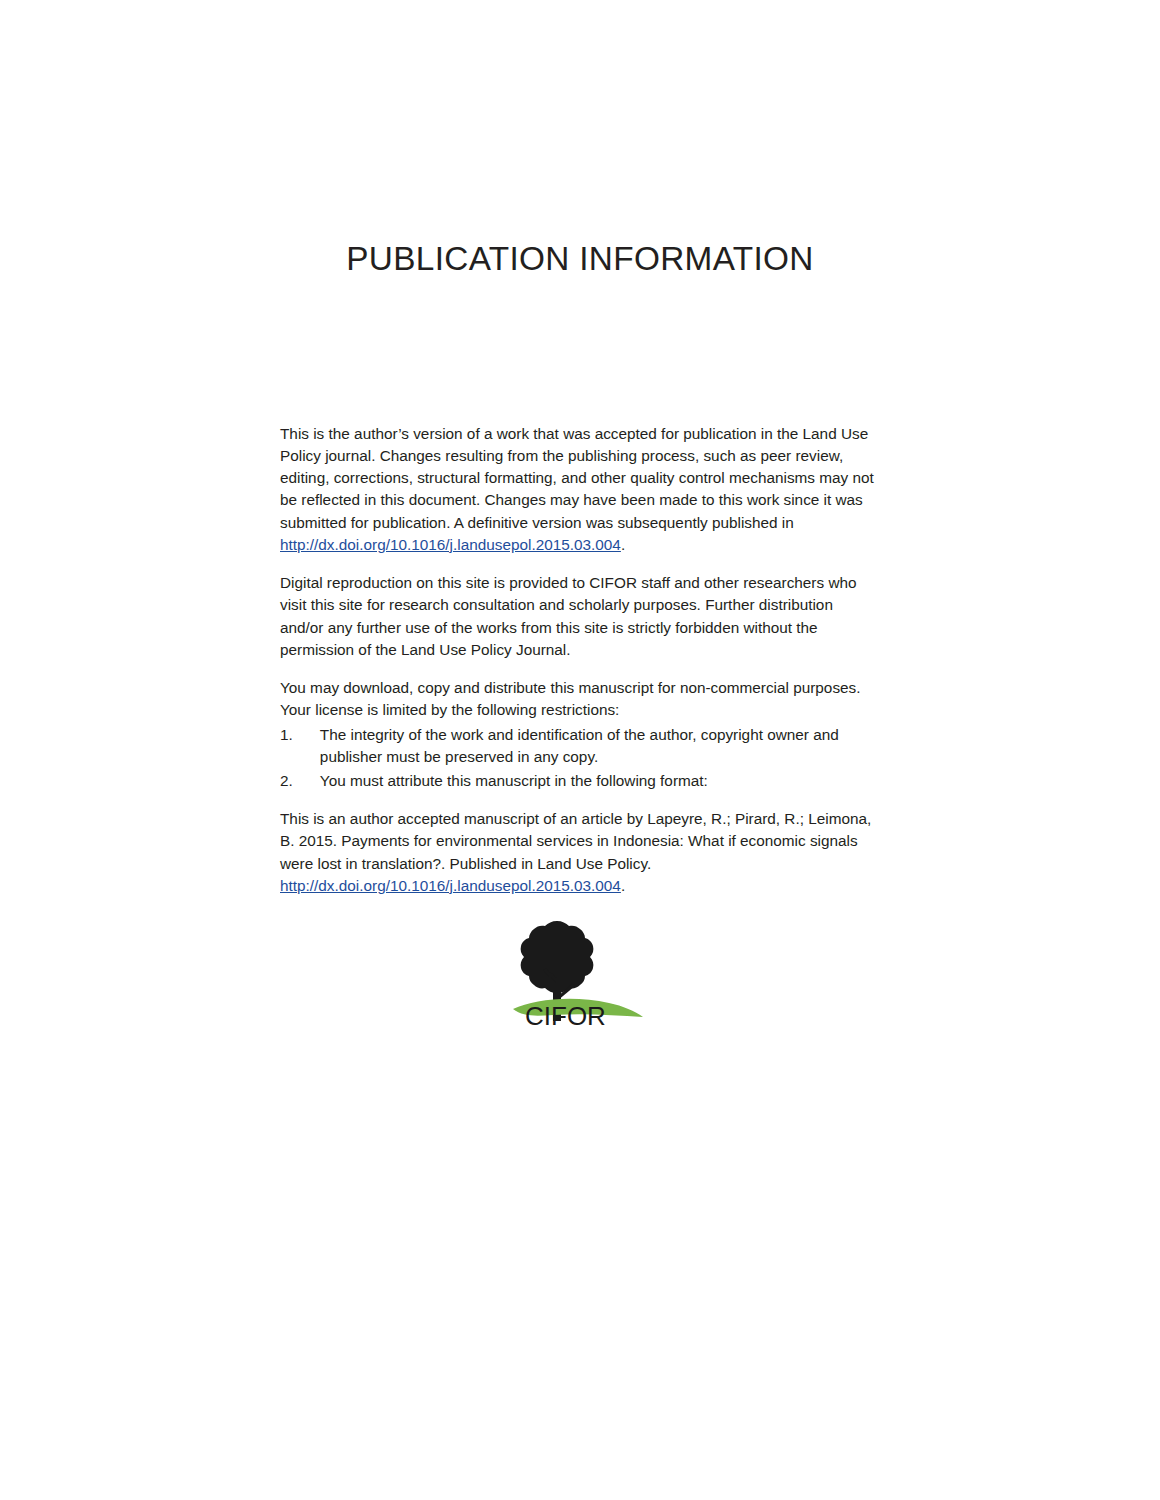PUBLICATION INFORMATION
This is the author’s version of a work that was accepted for publication in the Land Use Policy journal. Changes resulting from the publishing process, such as peer review, editing, corrections, structural formatting, and other quality control mechanisms may not be reflected in this document. Changes may have been made to this work since it was submitted for publication. A definitive version was subsequently published in http://dx.doi.org/10.1016/j.landusepol.2015.03.004.
Digital reproduction on this site is provided to CIFOR staff and other researchers who visit this site for research consultation and scholarly purposes. Further distribution and/or any further use of the works from this site is strictly forbidden without the permission of the Land Use Policy Journal.
You may download, copy and distribute this manuscript for non-commercial purposes. Your license is limited by the following restrictions:
The integrity of the work and identification of the author, copyright owner and publisher must be preserved in any copy.
You must attribute this manuscript in the following format:
This is an author accepted manuscript of an article by Lapeyre, R.; Pirard, R.; Leimona, B. 2015. Payments for environmental services in Indonesia: What if economic signals were lost in translation?. Published in Land Use Policy. http://dx.doi.org/10.1016/j.landusepol.2015.03.004.
CIFOR